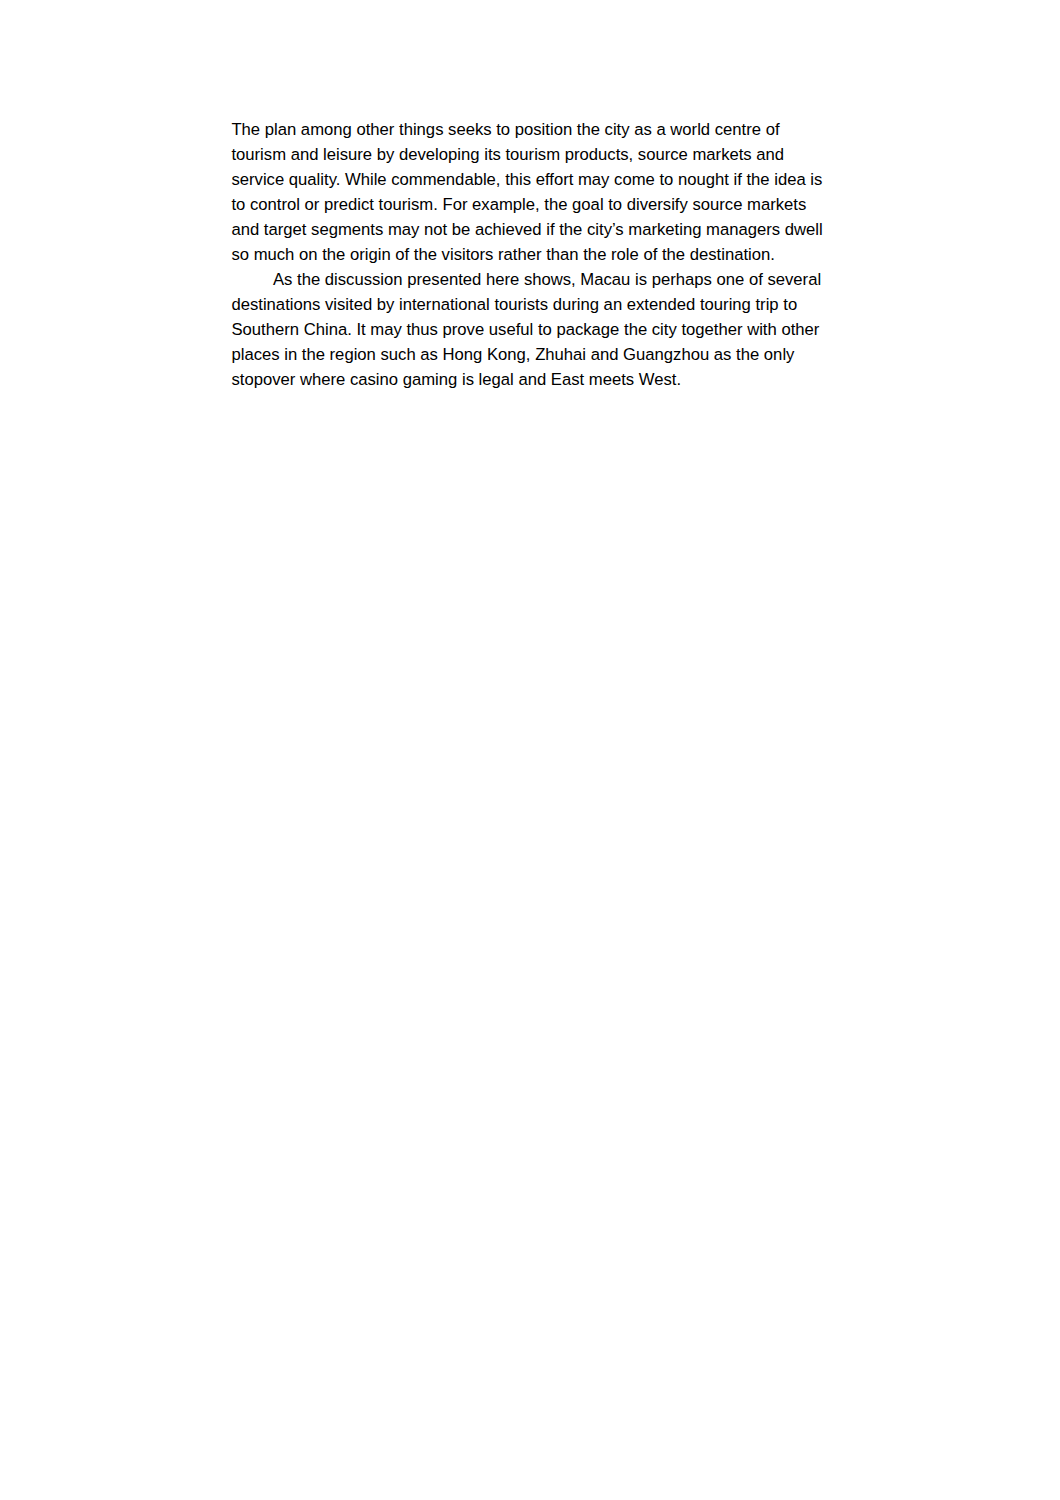The plan among other things seeks to position the city as a world centre of tourism and leisure by developing its tourism products, source markets and service quality. While commendable, this effort may come to nought if the idea is to control or predict tourism. For example, the goal to diversify source markets and target segments may not be achieved if the city’s marketing managers dwell so much on the origin of the visitors rather than the role of the destination.
As the discussion presented here shows, Macau is perhaps one of several destinations visited by international tourists during an extended touring trip to Southern China. It may thus prove useful to package the city together with other places in the region such as Hong Kong, Zhuhai and Guangzhou as the only stopover where casino gaming is legal and East meets West.